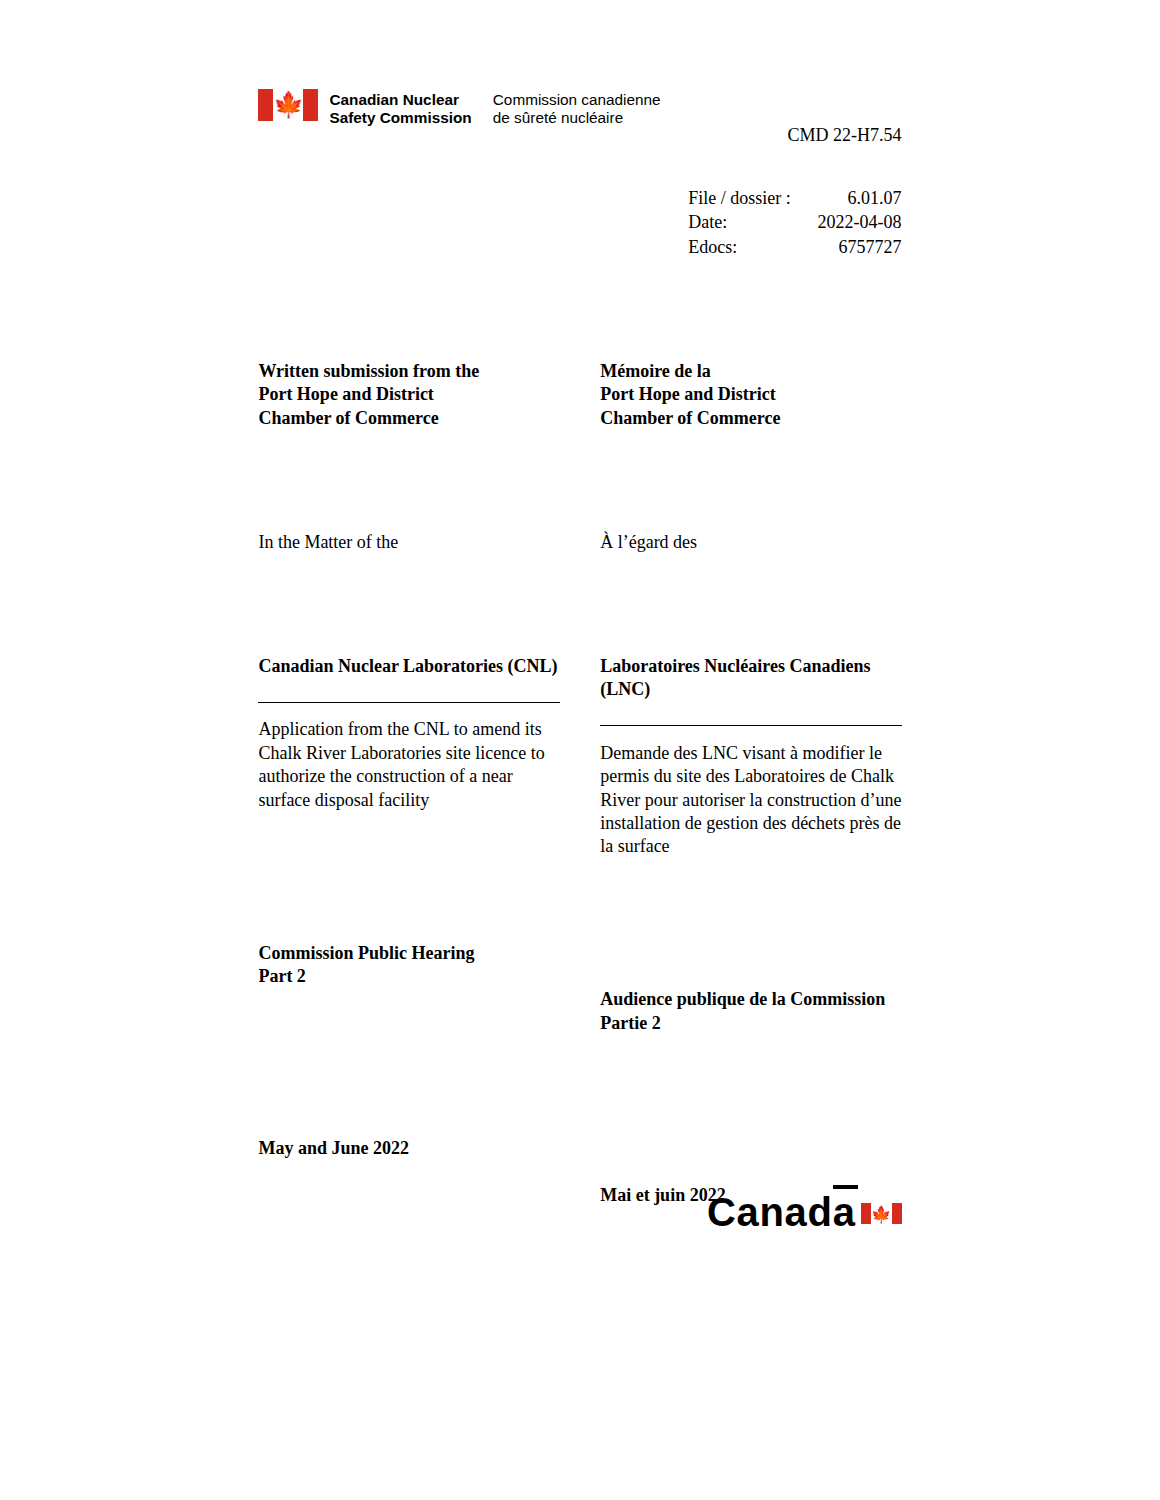🍁
Canadian Nuclear
Safety Commission Commission canadienne
de sûreté nucléaire
CMD 22-H7.54
| File / dossier : | 6.01.07 |
| Date: | 2022-04-08 |
| Edocs: | 6757727 |
Written submission from the
Port Hope and District
Chamber of Commerce
In the Matter of the
Canadian Nuclear Laboratories (CNL)
Application from the CNL to amend its Chalk River Laboratories site licence to authorize the construction of a near surface disposal facility
Commission Public Hearing
Part 2
May and June 2022
Mémoire de la
Port Hope and District
Chamber of Commerce
À l’égard des
Laboratoires Nucléaires Canadiens (LNC)
Demande des LNC visant à modifier le permis du site des Laboratoires de Chalk River pour autoriser la construction d’une installation de gestion des déchets près de la surface
Audience publique de la Commission
Partie 2
Mai et juin 2022
Canada 🍁